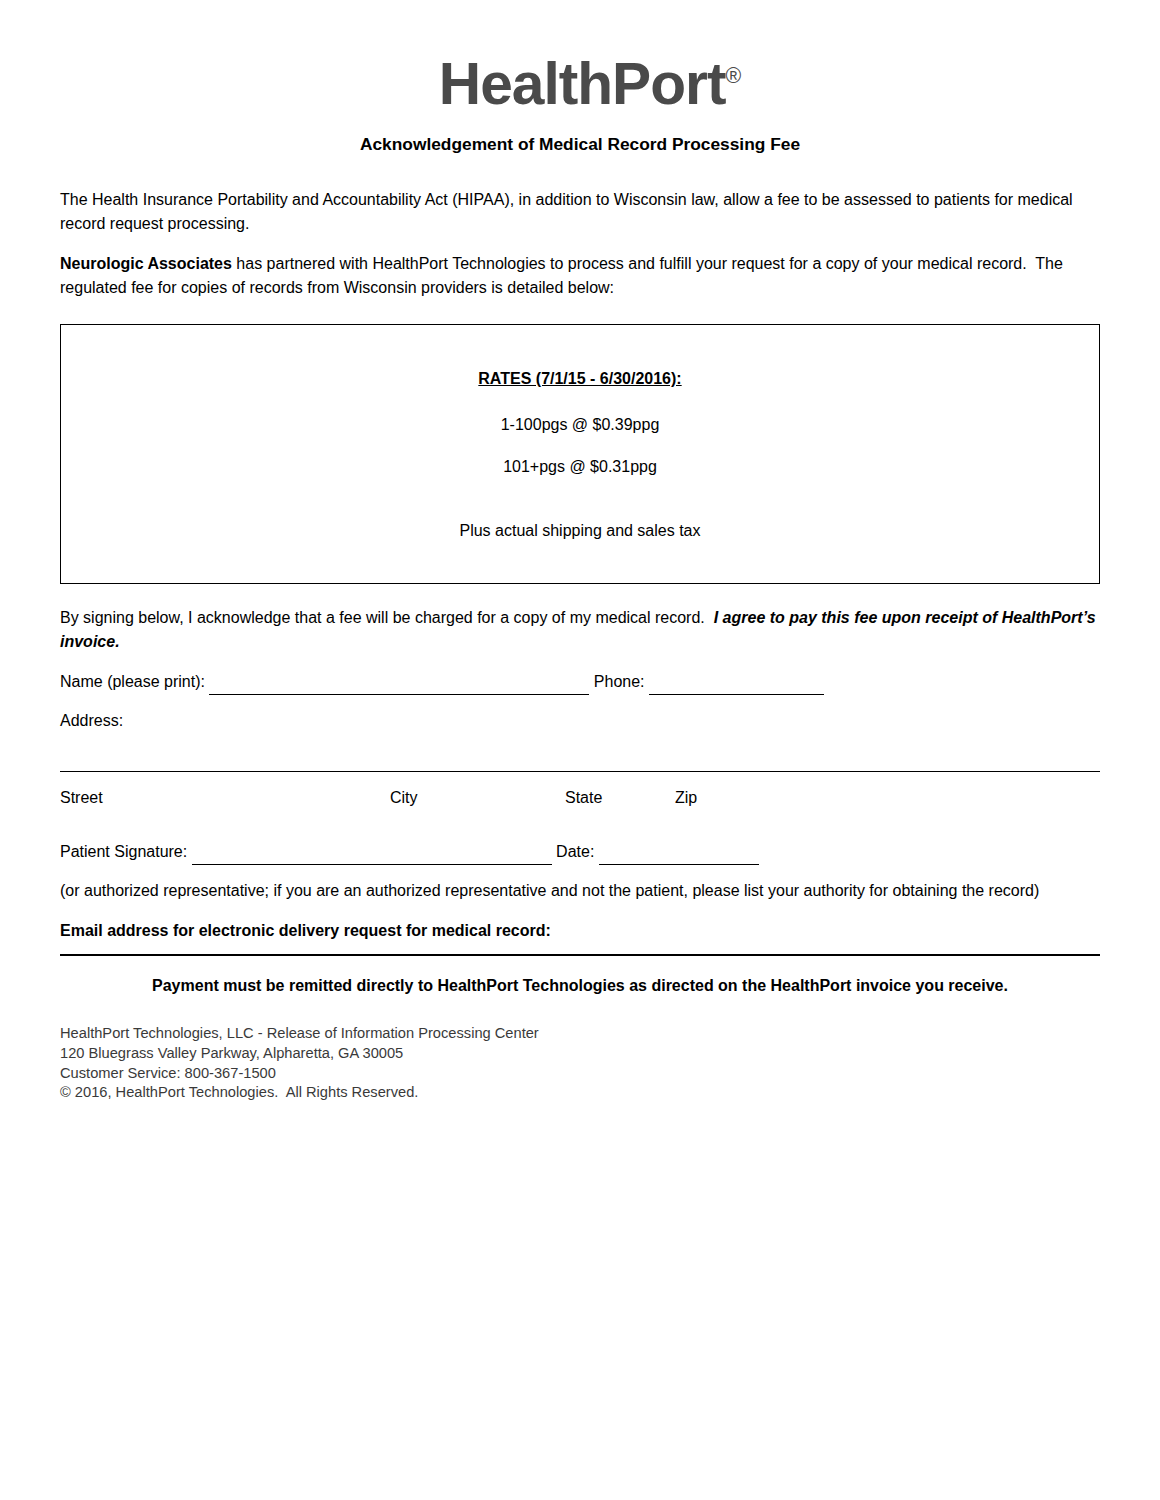HealthPort®
Acknowledgement of Medical Record Processing Fee
The Health Insurance Portability and Accountability Act (HIPAA), in addition to Wisconsin law, allow a fee to be assessed to patients for medical record request processing.
Neurologic Associates has partnered with HealthPort Technologies to process and fulfill your request for a copy of your medical record. The regulated fee for copies of records from Wisconsin providers is detailed below:
RATES (7/1/15 - 6/30/2016):
1-100pgs @ $0.39ppg
101+pgs @ $0.31ppg
Plus actual shipping and sales tax
By signing below, I acknowledge that a fee will be charged for a copy of my medical record. I agree to pay this fee upon receipt of HealthPort’s invoice.
Name (please print): Phone:
Address:
Street City State Zip
Patient Signature: Date:
(or authorized representative; if you are an authorized representative and not the patient, please list your authority for obtaining the record)
Email address for electronic delivery request for medical record:
Payment must be remitted directly to HealthPort Technologies as directed on the HealthPort invoice you receive.
HealthPort Technologies, LLC - Release of Information Processing Center
120 Bluegrass Valley Parkway, Alpharetta, GA 30005
Customer Service: 800-367-1500
© 2016, HealthPort Technologies. All Rights Reserved.